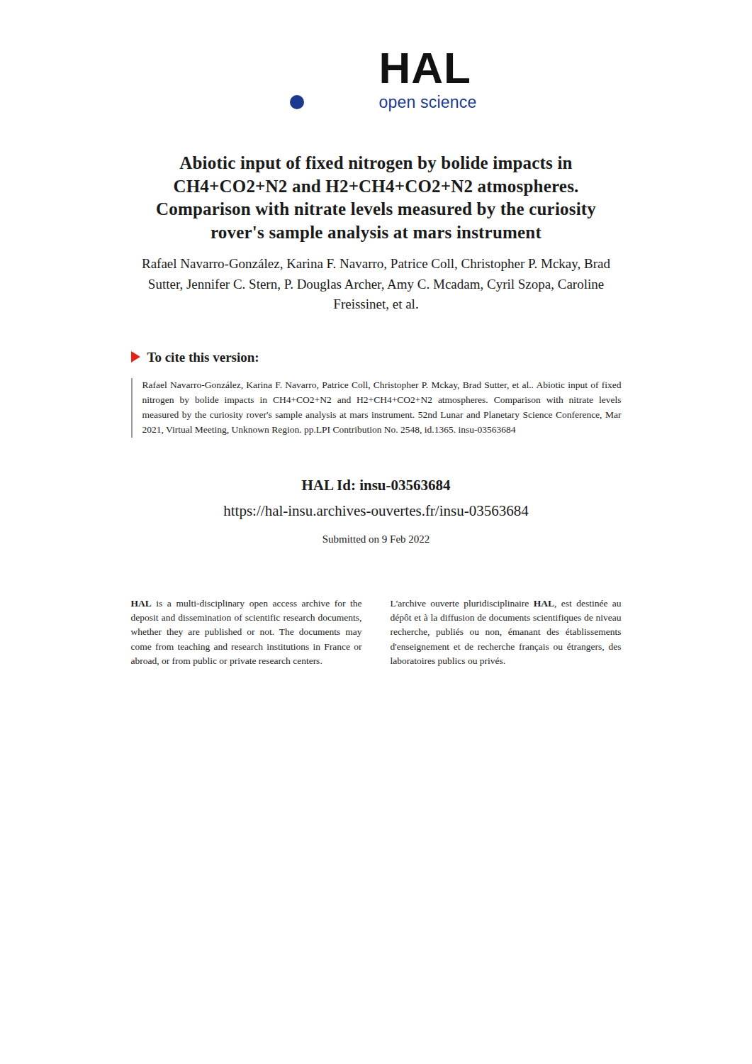HAL open science
Abiotic input of fixed nitrogen by bolide impacts in CH4+CO2+N2 and H2+CH4+CO2+N2 atmospheres. Comparison with nitrate levels measured by the curiosity rover's sample analysis at mars instrument
Rafael Navarro-González, Karina F. Navarro, Patrice Coll, Christopher P. Mckay, Brad Sutter, Jennifer C. Stern, P. Douglas Archer, Amy C. Mcadam, Cyril Szopa, Caroline Freissinet, et al.
To cite this version:
Rafael Navarro-González, Karina F. Navarro, Patrice Coll, Christopher P. Mckay, Brad Sutter, et al.. Abiotic input of fixed nitrogen by bolide impacts in CH4+CO2+N2 and H2+CH4+CO2+N2 atmospheres. Comparison with nitrate levels measured by the curiosity rover's sample analysis at mars instrument. 52nd Lunar and Planetary Science Conference, Mar 2021, Virtual Meeting, Unknown Region. pp.LPI Contribution No. 2548, id.1365. insu-03563684
HAL Id: insu-03563684
https://hal-insu.archives-ouvertes.fr/insu-03563684
Submitted on 9 Feb 2022
HAL is a multi-disciplinary open access archive for the deposit and dissemination of scientific research documents, whether they are published or not. The documents may come from teaching and research institutions in France or abroad, or from public or private research centers.
L'archive ouverte pluridisciplinaire HAL, est destinée au dépôt et à la diffusion de documents scientifiques de niveau recherche, publiés ou non, émanant des établissements d'enseignement et de recherche français ou étrangers, des laboratoires publics ou privés.